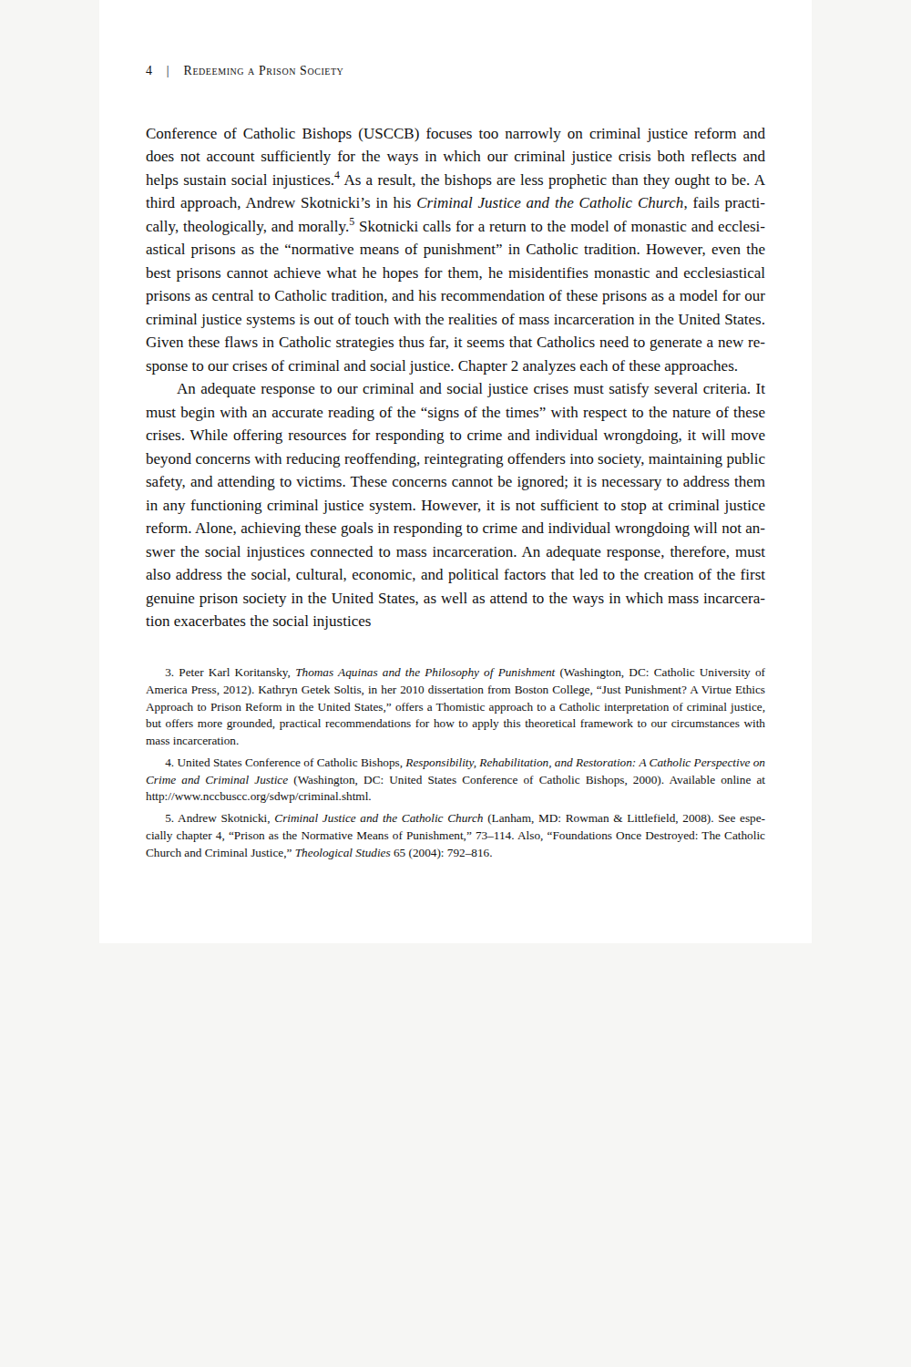4|Redeeming a Prison Society
Conference of Catholic Bishops (USCCB) focuses too narrowly on criminal justice reform and does not account sufficiently for the ways in which our criminal justice crisis both reflects and helps sustain social injustices.4 As a result, the bishops are less prophetic than they ought to be. A third approach, Andrew Skotnicki’s in his Criminal Justice and the Catholic Church, fails practically, theologically, and morally.5 Skotnicki calls for a return to the model of monastic and ecclesiastical prisons as the “normative means of punishment” in Catholic tradition. However, even the best prisons cannot achieve what he hopes for them, he misidentifies monastic and ecclesiastical prisons as central to Catholic tradition, and his recommendation of these prisons as a model for our criminal justice systems is out of touch with the realities of mass incarceration in the United States. Given these flaws in Catholic strategies thus far, it seems that Catholics need to generate a new response to our crises of criminal and social justice. Chapter 2 analyzes each of these approaches.
An adequate response to our criminal and social justice crises must satisfy several criteria. It must begin with an accurate reading of the “signs of the times” with respect to the nature of these crises. While offering resources for responding to crime and individual wrongdoing, it will move beyond concerns with reducing reoffending, reintegrating offenders into society, maintaining public safety, and attending to victims. These concerns cannot be ignored; it is necessary to address them in any functioning criminal justice system. However, it is not sufficient to stop at criminal justice reform. Alone, achieving these goals in responding to crime and individual wrongdoing will not answer the social injustices connected to mass incarceration. An adequate response, therefore, must also address the social, cultural, economic, and political factors that led to the creation of the first genuine prison society in the United States, as well as attend to the ways in which mass incarceration exacerbates the social injustices
3. Peter Karl Koritansky, Thomas Aquinas and the Philosophy of Punishment (Washington, DC: Catholic University of America Press, 2012). Kathryn Getek Soltis, in her 2010 dissertation from Boston College, “Just Punishment? A Virtue Ethics Approach to Prison Reform in the United States,” offers a Thomistic approach to a Catholic interpretation of criminal justice, but offers more grounded, practical recommendations for how to apply this theoretical framework to our circumstances with mass incarceration.
4. United States Conference of Catholic Bishops, Responsibility, Rehabilitation, and Restoration: A Catholic Perspective on Crime and Criminal Justice (Washington, DC: United States Conference of Catholic Bishops, 2000). Available online at http://www.nccbuscc.org/sdwp/criminal.shtml.
5. Andrew Skotnicki, Criminal Justice and the Catholic Church (Lanham, MD: Rowman & Littlefield, 2008). See especially chapter 4, “Prison as the Normative Means of Punishment,” 73–114. Also, “Foundations Once Destroyed: The Catholic Church and Criminal Justice,” Theological Studies 65 (2004): 792–816.